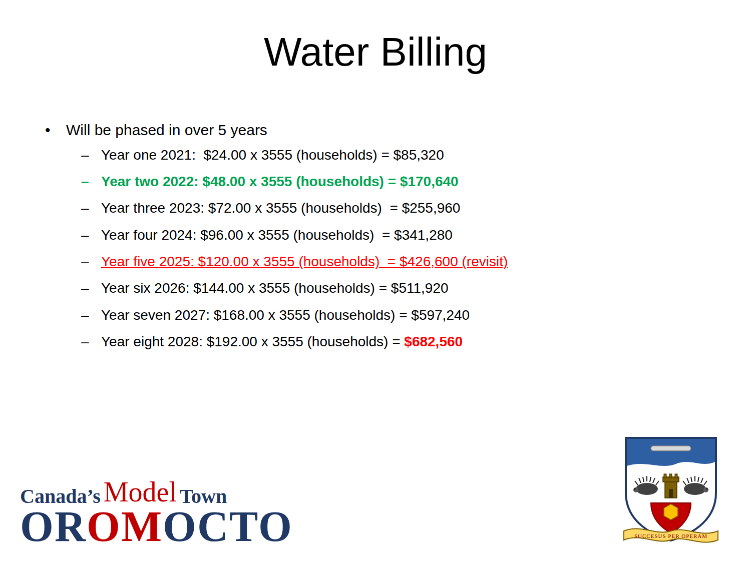Water Billing
Will be phased in over 5 years
Year one 2021: $24.00 x 3555 (households) = $85,320
Year two 2022: $48.00 x 3555 (households) = $170,640
Year three 2023: $72.00 x 3555 (households) = $255,960
Year four 2024: $96.00 x 3555 (households) = $341,280
Year five 2025: $120.00 x 3555 (households) = $426,600 (revisit)
Year six 2026: $144.00 x 3555 (households) = $511,920
Year seven 2027: $168.00 x 3555 (households) = $597,240
Year eight 2028: $192.00 x 3555 (households) = $682,560
Canada’s Model Town
OROMOCTO
SUCCESUS PER OPERAM